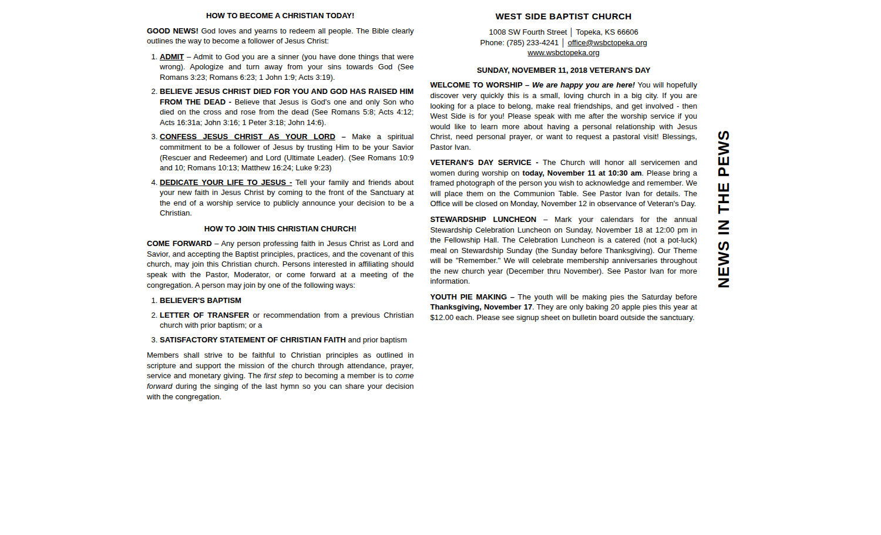HOW TO BECOME A CHRISTIAN TODAY!
GOOD NEWS! God loves and yearns to redeem all people. The Bible clearly outlines the way to become a follower of Jesus Christ:
ADMIT – Admit to God you are a sinner (you have done things that were wrong). Apologize and turn away from your sins towards God (See Romans 3:23; Romans 6:23; 1 John 1:9; Acts 3:19).
BELIEVE JESUS CHRIST DIED FOR YOU AND GOD HAS RAISED HIM FROM THE DEAD - Believe that Jesus is God's one and only Son who died on the cross and rose from the dead (See Romans 5:8; Acts 4:12; Acts 16:31a; John 3:16; 1 Peter 3:18; John 14:6).
CONFESS JESUS CHRIST AS YOUR LORD – Make a spiritual commitment to be a follower of Jesus by trusting Him to be your Savior (Rescuer and Redeemer) and Lord (Ultimate Leader). (See Romans 10:9 and 10; Romans 10:13; Matthew 16:24; Luke 9:23)
DEDICATE YOUR LIFE TO JESUS - Tell your family and friends about your new faith in Jesus Christ by coming to the front of the Sanctuary at the end of a worship service to publicly announce your decision to be a Christian.
HOW TO JOIN THIS CHRISTIAN CHURCH!
COME FORWARD – Any person professing faith in Jesus Christ as Lord and Savior, and accepting the Baptist principles, practices, and the covenant of this church, may join this Christian church. Persons interested in affiliating should speak with the Pastor, Moderator, or come forward at a meeting of the congregation. A person may join by one of the following ways:
BELIEVER'S BAPTISM
LETTER OF TRANSFER or recommendation from a previous Christian church with prior baptism; or a
SATISFACTORY STATEMENT OF CHRISTIAN FAITH and prior baptism
Members shall strive to be faithful to Christian principles as outlined in scripture and support the mission of the church through attendance, prayer, service and monetary giving. The first step to becoming a member is to come forward during the singing of the last hymn so you can share your decision with the congregation.
WEST SIDE BAPTIST CHURCH
1008 SW Fourth Street │ Topeka, KS 66606
Phone: (785) 233-4241 │ office@wsbctopeka.org
www.wsbctopeka.org
SUNDAY, NOVEMBER 11, 2018 VETERAN'S DAY
WELCOME TO WORSHIP – We are happy you are here! You will hopefully discover very quickly this is a small, loving church in a big city. If you are looking for a place to belong, make real friendships, and get involved - then West Side is for you! Please speak with me after the worship service if you would like to learn more about having a personal relationship with Jesus Christ, need personal prayer, or want to request a pastoral visit! Blessings, Pastor Ivan.
VETERAN'S DAY SERVICE - The Church will honor all servicemen and women during worship on today, November 11 at 10:30 am. Please bring a framed photograph of the person you wish to acknowledge and remember. We will place them on the Communion Table. See Pastor Ivan for details. The Office will be closed on Monday, November 12 in observance of Veteran's Day.
STEWARDSHIP LUNCHEON – Mark your calendars for the annual Stewardship Celebration Luncheon on Sunday, November 18 at 12:00 pm in the Fellowship Hall. The Celebration Luncheon is a catered (not a pot-luck) meal on Stewardship Sunday (the Sunday before Thanksgiving). Our Theme will be "Remember." We will celebrate membership anniversaries throughout the new church year (December thru November). See Pastor Ivan for more information.
YOUTH PIE MAKING – The youth will be making pies the Saturday before Thanksgiving, November 17. They are only baking 20 apple pies this year at $12.00 each. Please see signup sheet on bulletin board outside the sanctuary.
NEWS IN THE PEWS